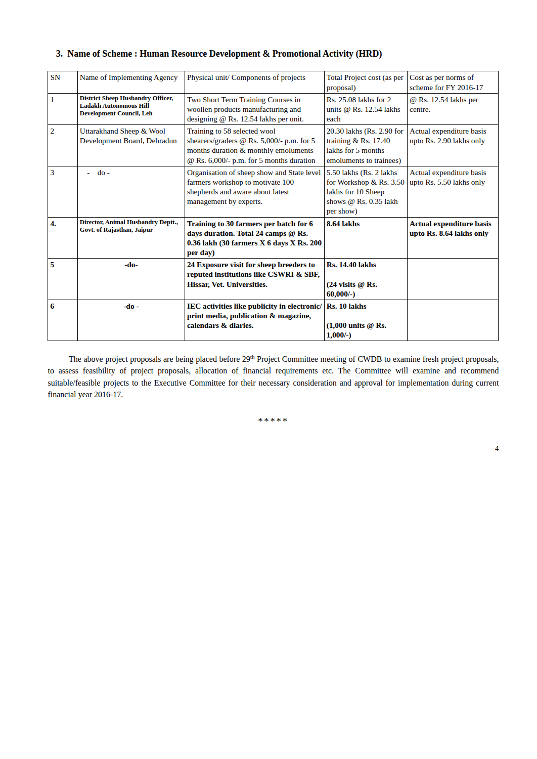3. Name of Scheme : Human Resource Development & Promotional Activity (HRD)
| SN | Name of Implementing Agency | Physical unit/ Components of projects | Total Project cost (as per proposal) | Cost as per norms of scheme for FY 2016-17 |
| --- | --- | --- | --- | --- |
| 1 | District Sheep Husbandry Officer, Ladakh Autonomous Hill Development Council, Leh | Two Short Term Training Courses in woollen products manufacturing and designing @ Rs. 12.54 lakhs per unit. | Rs. 25.08 lakhs for 2 units @ Rs. 12.54 lakhs each | @ Rs. 12.54 lakhs per centre. |
| 2 | Uttarakhand Sheep & Wool Development Board, Dehradun | Training to 58 selected wool shearers/graders @ Rs. 5,000/- p.m. for 5 months duration & monthly emoluments @ Rs. 6,000/- p.m. for 5 months duration | 20.30 lakhs (Rs. 2.90 for training & Rs. 17.40 lakhs for 5 months emoluments to trainees) | Actual expenditure basis upto Rs. 2.90 lakhs only |
| 3 | - do - | Organisation of sheep show and State level farmers workshop to motivate 100 shepherds and aware about latest management by experts. | 5.50 lakhs (Rs. 2 lakhs for Workshop & Rs. 3.50 lakhs for 10 Sheep shows @ Rs. 0.35 lakh per show) | Actual expenditure basis upto Rs. 5.50 lakhs only |
| 4. | Director, Animal Husbandry Deptt., Govt. of Rajasthan, Jaipur | Training to 30 farmers per batch for 6 days duration. Total 24 camps @ Rs. 0.36 lakh (30 farmers X 6 days X Rs. 200 per day) | 8.64 lakhs | Actual expenditure basis upto Rs. 8.64 lakhs only |
| 5 | -do- | 24 Exposure visit for sheep breeders to reputed institutions like CSWRI & SBF, Hissar, Vet. Universities. | Rs. 14.40 lakhs (24 visits @ Rs. 60,000/-) | |
| 6 | -do - | IEC activities like publicity in electronic/ print media, publication & magazine, calendars & diaries. | Rs. 10 lakhs (1,000 units @ Rs. 1,000/-) | |
The above project proposals are being placed before 29th Project Committee meeting of CWDB to examine fresh project proposals, to assess feasibility of project proposals, allocation of financial requirements etc. The Committee will examine and recommend suitable/feasible projects to the Executive Committee for their necessary consideration and approval for implementation during current financial year 2016-17.
*****
4